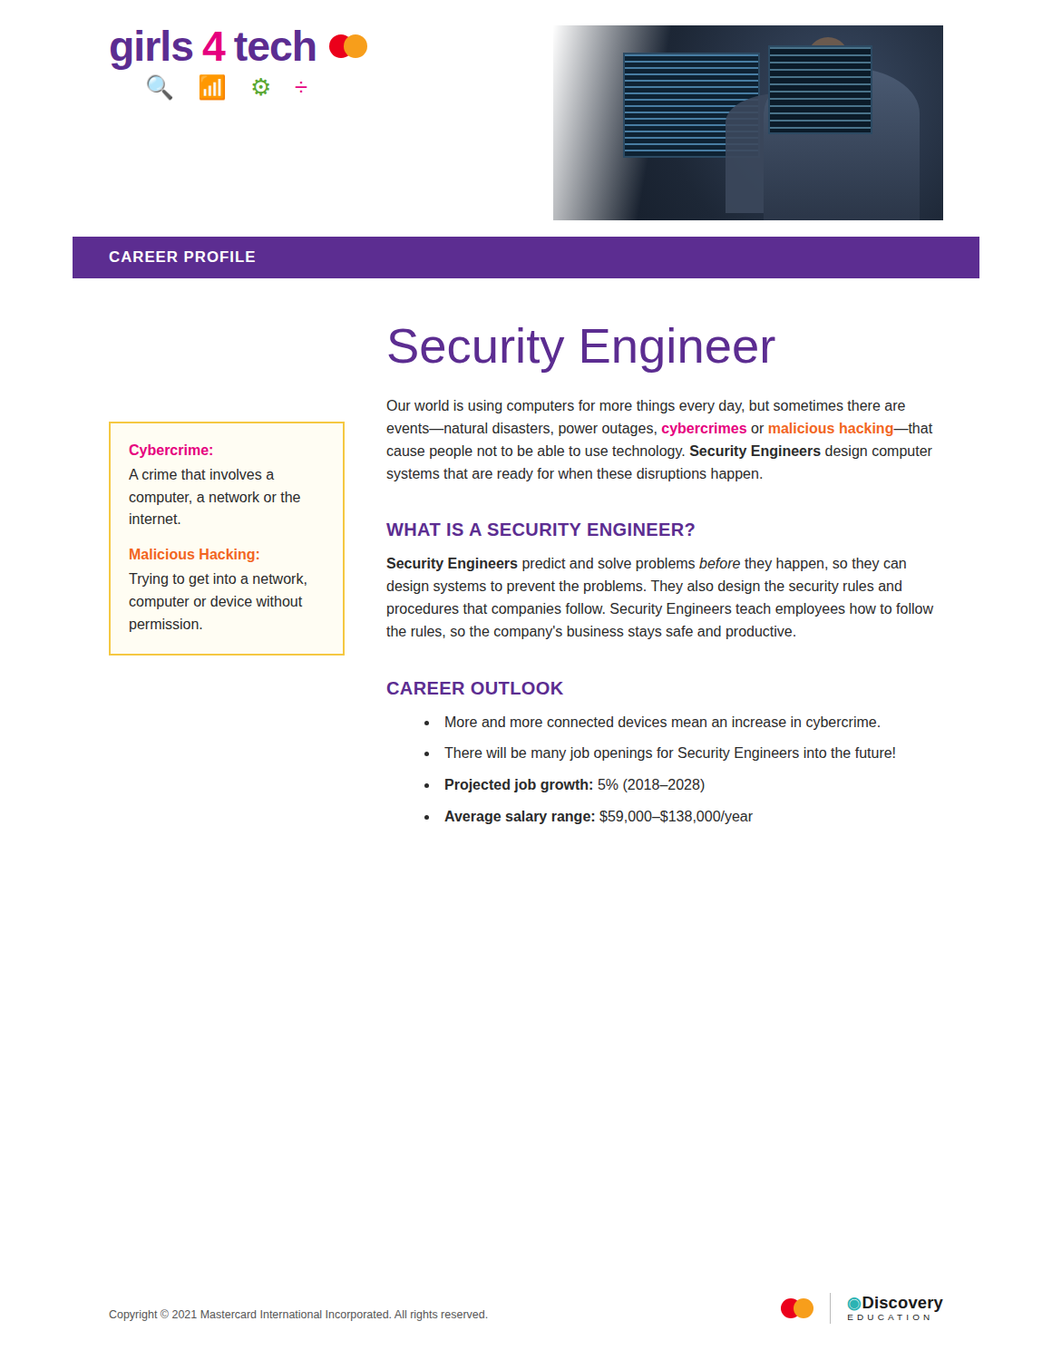girls 4 tech
🔍 📶 ⚙ ÷
CAREER PROFILE
Cybercrime:
A crime that involves a computer, a network or the internet.
Malicious Hacking:
Trying to get into a network, computer or device without permission.
Security Engineer
Our world is using computers for more things every day, but sometimes there are events—natural disasters, power outages, cybercrimes or malicious hacking—that cause people not to be able to use technology. Security Engineers design computer systems that are ready for when these disruptions happen.
What is a Security Engineer?
Security Engineers predict and solve problems before they happen, so they can design systems to prevent the problems. They also design the security rules and procedures that companies follow. Security Engineers teach employees how to follow the rules, so the company's business stays safe and productive.
Career Outlook
More and more connected devices mean an increase in cybercrime.
There will be many job openings for Security Engineers into the future!
Projected job growth: 5% (2018–2028)
Average salary range: $59,000–$138,000/year
Copyright © 2021 Mastercard International Incorporated. All rights reserved.
◉Discovery
EDUCATION